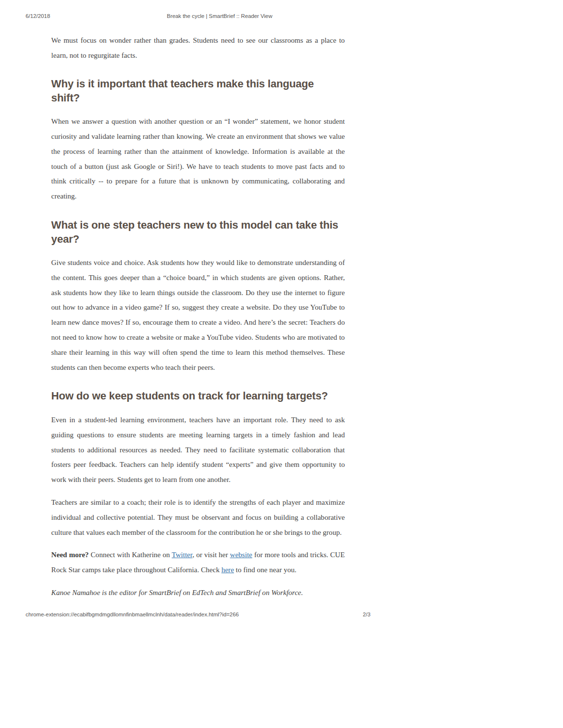6/12/2018 Break the cycle | SmartBrief :: Reader View
We must focus on wonder rather than grades. Students need to see our classrooms as a place to learn, not to regurgitate facts.
Why is it important that teachers make this language shift?
When we answer a question with another question or an “I wonder” statement, we honor student curiosity and validate learning rather than knowing. We create an environment that shows we value the process of learning rather than the attainment of knowledge. Information is available at the touch of a button (just ask Google or Siri!). We have to teach students to move past facts and to think critically -- to prepare for a future that is unknown by communicating, collaborating and creating.
What is one step teachers new to this model can take this year?
Give students voice and choice. Ask students how they would like to demonstrate understanding of the content. This goes deeper than a “choice board,” in which students are given options. Rather, ask students how they like to learn things outside the classroom. Do they use the internet to figure out how to advance in a video game? If so, suggest they create a website. Do they use YouTube to learn new dance moves? If so, encourage them to create a video. And here’s the secret: Teachers do not need to know how to create a website or make a YouTube video. Students who are motivated to share their learning in this way will often spend the time to learn this method themselves. These students can then become experts who teach their peers.
How do we keep students on track for learning targets?
Even in a student-led learning environment, teachers have an important role. They need to ask guiding questions to ensure students are meeting learning targets in a timely fashion and lead students to additional resources as needed. They need to facilitate systematic collaboration that fosters peer feedback. Teachers can help identify student “experts” and give them opportunity to work with their peers. Students get to learn from one another.
Teachers are similar to a coach; their role is to identify the strengths of each player and maximize individual and collective potential. They must be observant and focus on building a collaborative culture that values each member of the classroom for the contribution he or she brings to the group.
Need more? Connect with Katherine on Twitter, or visit her website for more tools and tricks. CUE Rock Star camps take place throughout California. Check here to find one near you.
Kanoe Namahoe is the editor for SmartBrief on EdTech and SmartBrief on Workforce.
chrome-extension://ecabifbgmdmgdllomnfinbmaellmclnh/data/reader/index.html?id=266 2/3